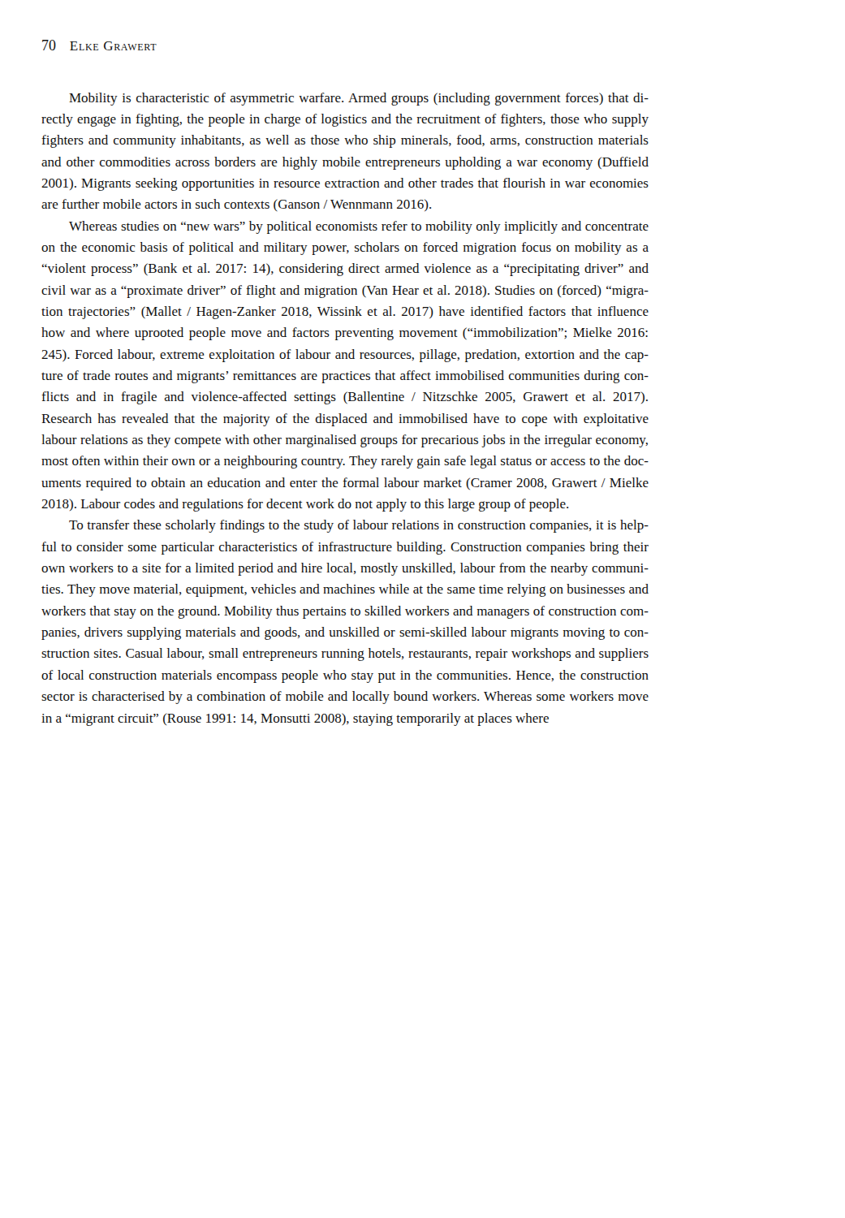70 Elke Grawert
Mobility is characteristic of asymmetric warfare. Armed groups (including government forces) that directly engage in fighting, the people in charge of logistics and the recruitment of fighters, those who supply fighters and community inhabitants, as well as those who ship minerals, food, arms, construction materials and other commodities across borders are highly mobile entrepreneurs upholding a war economy (Duffield 2001). Migrants seeking opportunities in resource extraction and other trades that flourish in war economies are further mobile actors in such contexts (Ganson / Wennmann 2016).
Whereas studies on “new wars” by political economists refer to mobility only implicitly and concentrate on the economic basis of political and military power, scholars on forced migration focus on mobility as a “violent process” (Bank et al. 2017: 14), considering direct armed violence as a “precipitating driver” and civil war as a “proximate driver” of flight and migration (Van Hear et al. 2018). Studies on (forced) “migration trajectories” (Mallet / Hagen-Zanker 2018, Wissink et al. 2017) have identified factors that influence how and where uprooted people move and factors preventing movement (“immobilization”; Mielke 2016: 245). Forced labour, extreme exploitation of labour and resources, pillage, predation, extortion and the capture of trade routes and migrants’ remittances are practices that affect immobilised communities during conflicts and in fragile and violence-affected settings (Ballentine / Nitzschke 2005, Grawert et al. 2017). Research has revealed that the majority of the displaced and immobilised have to cope with exploitative labour relations as they compete with other marginalised groups for precarious jobs in the irregular economy, most often within their own or a neighbouring country. They rarely gain safe legal status or access to the documents required to obtain an education and enter the formal labour market (Cramer 2008, Grawert / Mielke 2018). Labour codes and regulations for decent work do not apply to this large group of people.
To transfer these scholarly findings to the study of labour relations in construction companies, it is helpful to consider some particular characteristics of infrastructure building. Construction companies bring their own workers to a site for a limited period and hire local, mostly unskilled, labour from the nearby communities. They move material, equipment, vehicles and machines while at the same time relying on businesses and workers that stay on the ground. Mobility thus pertains to skilled workers and managers of construction companies, drivers supplying materials and goods, and unskilled or semi-skilled labour migrants moving to construction sites. Casual labour, small entrepreneurs running hotels, restaurants, repair workshops and suppliers of local construction materials encompass people who stay put in the communities. Hence, the construction sector is characterised by a combination of mobile and locally bound workers. Whereas some workers move in a “migrant circuit” (Rouse 1991: 14, Monsutti 2008), staying temporarily at places where